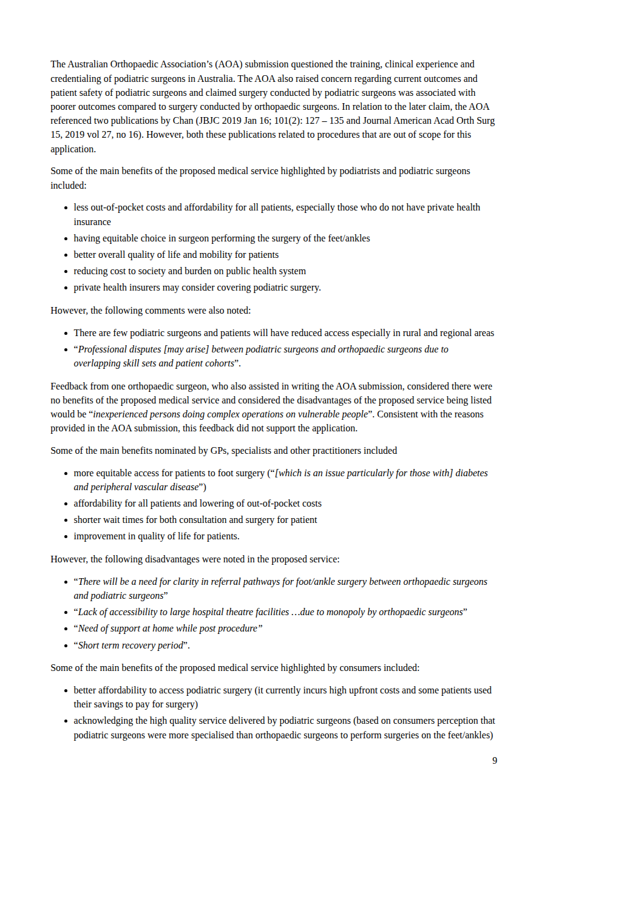The Australian Orthopaedic Association’s (AOA) submission questioned the training, clinical experience and credentialing of podiatric surgeons in Australia. The AOA also raised concern regarding current outcomes and patient safety of podiatric surgeons and claimed surgery conducted by podiatric surgeons was associated with poorer outcomes compared to surgery conducted by orthopaedic surgeons. In relation to the later claim, the AOA referenced two publications by Chan (JBJC 2019 Jan 16; 101(2): 127 – 135 and Journal American Acad Orth Surg 15, 2019 vol 27, no 16). However, both these publications related to procedures that are out of scope for this application.
Some of the main benefits of the proposed medical service highlighted by podiatrists and podiatric surgeons included:
less out-of-pocket costs and affordability for all patients, especially those who do not have private health insurance
having equitable choice in surgeon performing the surgery of the feet/ankles
better overall quality of life and mobility for patients
reducing cost to society and burden on public health system
private health insurers may consider covering podiatric surgery.
However, the following comments were also noted:
There are few podiatric surgeons and patients will have reduced access especially in rural and regional areas
“Professional disputes [may arise] between podiatric surgeons and orthopaedic surgeons due to overlapping skill sets and patient cohorts”.
Feedback from one orthopaedic surgeon, who also assisted in writing the AOA submission, considered there were no benefits of the proposed medical service and considered the disadvantages of the proposed service being listed would be “inexperienced persons doing complex operations on vulnerable people”. Consistent with the reasons provided in the AOA submission, this feedback did not support the application.
Some of the main benefits nominated by GPs, specialists and other practitioners included
more equitable access for patients to foot surgery (“[which is an issue particularly for those with] diabetes and peripheral vascular disease”)
affordability for all patients and lowering of out-of-pocket costs
shorter wait times for both consultation and surgery for patient
improvement in quality of life for patients.
However, the following disadvantages were noted in the proposed service:
“There will be a need for clarity in referral pathways for foot/ankle surgery between orthopaedic surgeons and podiatric surgeons”
“Lack of accessibility to large hospital theatre facilities …due to monopoly by orthopaedic surgeons”
“Need of support at home while post procedure”
“Short term recovery period”.
Some of the main benefits of the proposed medical service highlighted by consumers included:
better affordability to access podiatric surgery (it currently incurs high upfront costs and some patients used their savings to pay for surgery)
acknowledging the high quality service delivered by podiatric surgeons (based on consumers perception that podiatric surgeons were more specialised than orthopaedic surgeons to perform surgeries on the feet/ankles)
9